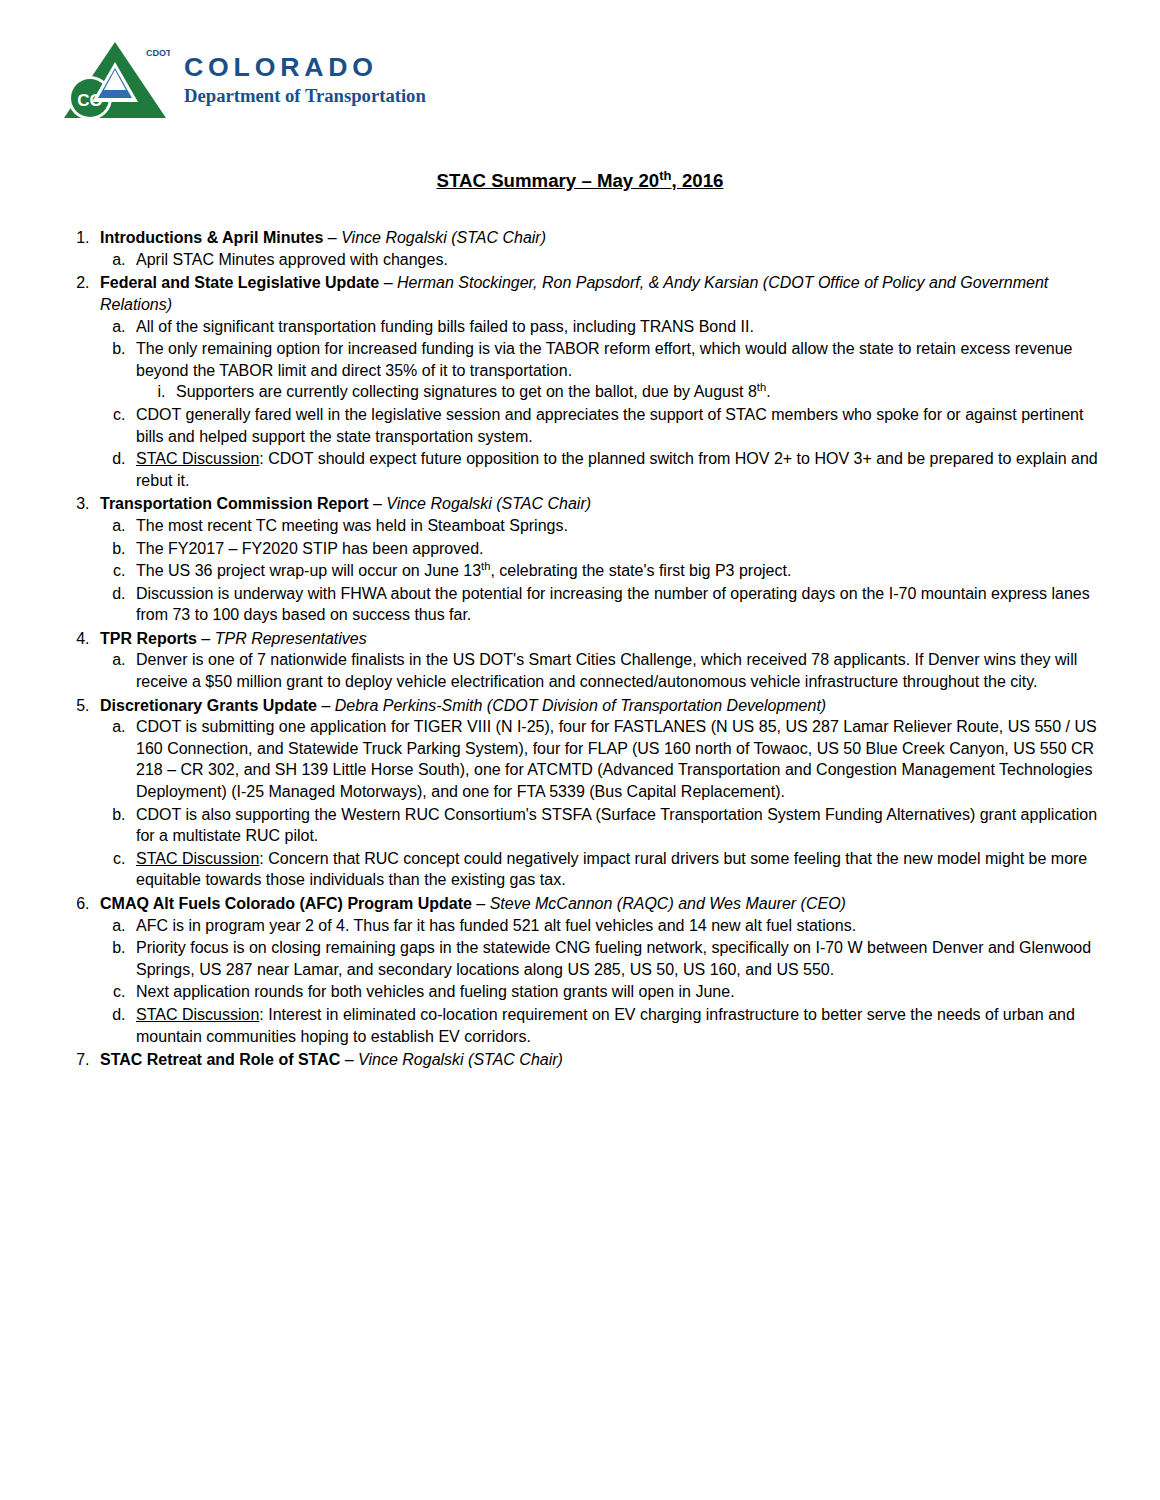CO CDOT
COLORADO
Department of Transportation
STAC Summary – May 20th, 2016
Introductions & April Minutes – Vince Rogalski (STAC Chair)
April STAC Minutes approved with changes.
Federal and State Legislative Update – Herman Stockinger, Ron Papsdorf, & Andy Karsian (CDOT Office of Policy and Government Relations)
All of the significant transportation funding bills failed to pass, including TRANS Bond II.
The only remaining option for increased funding is via the TABOR reform effort, which would allow the state to retain excess revenue beyond the TABOR limit and direct 35% of it to transportation.
Supporters are currently collecting signatures to get on the ballot, due by August 8th.
CDOT generally fared well in the legislative session and appreciates the support of STAC members who spoke for or against pertinent bills and helped support the state transportation system.
STAC Discussion: CDOT should expect future opposition to the planned switch from HOV 2+ to HOV 3+ and be prepared to explain and rebut it.
Transportation Commission Report – Vince Rogalski (STAC Chair)
The most recent TC meeting was held in Steamboat Springs.
The FY2017 – FY2020 STIP has been approved.
The US 36 project wrap-up will occur on June 13th, celebrating the state's first big P3 project.
Discussion is underway with FHWA about the potential for increasing the number of operating days on the I-70 mountain express lanes from 73 to 100 days based on success thus far.
TPR Reports – TPR Representatives
Denver is one of 7 nationwide finalists in the US DOT's Smart Cities Challenge, which received 78 applicants. If Denver wins they will receive a $50 million grant to deploy vehicle electrification and connected/autonomous vehicle infrastructure throughout the city.
Discretionary Grants Update – Debra Perkins-Smith (CDOT Division of Transportation Development)
CDOT is submitting one application for TIGER VIII (N I-25), four for FASTLANES (N US 85, US 287 Lamar Reliever Route, US 550 / US 160 Connection, and Statewide Truck Parking System), four for FLAP (US 160 north of Towaoc, US 50 Blue Creek Canyon, US 550 CR 218 – CR 302, and SH 139 Little Horse South), one for ATCMTD (Advanced Transportation and Congestion Management Technologies Deployment) (I-25 Managed Motorways), and one for FTA 5339 (Bus Capital Replacement).
CDOT is also supporting the Western RUC Consortium's STSFA (Surface Transportation System Funding Alternatives) grant application for a multistate RUC pilot.
STAC Discussion: Concern that RUC concept could negatively impact rural drivers but some feeling that the new model might be more equitable towards those individuals than the existing gas tax.
CMAQ Alt Fuels Colorado (AFC) Program Update – Steve McCannon (RAQC) and Wes Maurer (CEO)
AFC is in program year 2 of 4. Thus far it has funded 521 alt fuel vehicles and 14 new alt fuel stations.
Priority focus is on closing remaining gaps in the statewide CNG fueling network, specifically on I-70 W between Denver and Glenwood Springs, US 287 near Lamar, and secondary locations along US 285, US 50, US 160, and US 550.
Next application rounds for both vehicles and fueling station grants will open in June.
STAC Discussion: Interest in eliminated co-location requirement on EV charging infrastructure to better serve the needs of urban and mountain communities hoping to establish EV corridors.
STAC Retreat and Role of STAC – Vince Rogalski (STAC Chair)